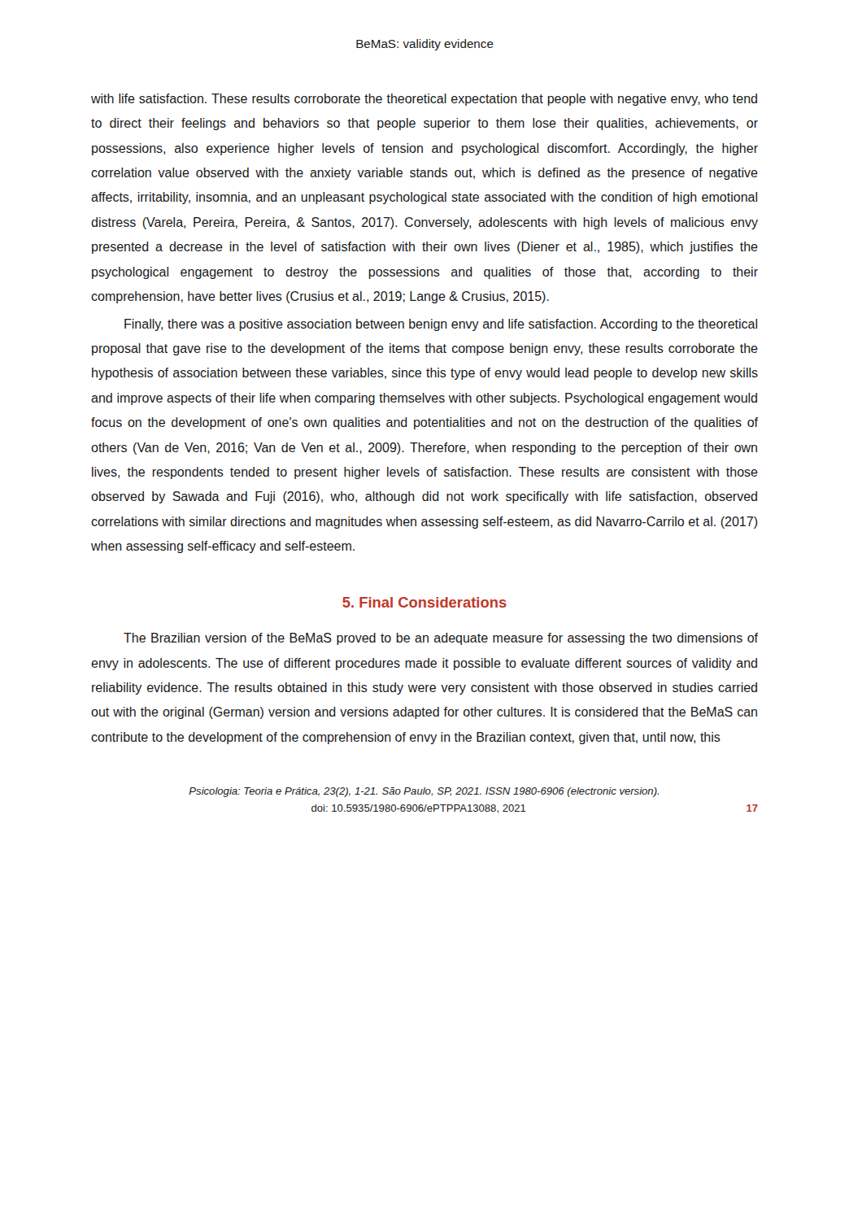BeMaS: validity evidence
with life satisfaction. These results corroborate the theoretical expectation that people with negative envy, who tend to direct their feelings and behaviors so that people superior to them lose their qualities, achievements, or possessions, also experience higher levels of tension and psychological discomfort. Accordingly, the higher correlation value observed with the anxiety variable stands out, which is defined as the presence of negative affects, irritability, insomnia, and an unpleasant psychological state associated with the condition of high emotional distress (Varela, Pereira, Pereira, & Santos, 2017). Conversely, adolescents with high levels of malicious envy presented a decrease in the level of satisfaction with their own lives (Diener et al., 1985), which justifies the psychological engagement to destroy the possessions and qualities of those that, according to their comprehension, have better lives (Crusius et al., 2019; Lange & Crusius, 2015).
Finally, there was a positive association between benign envy and life satisfaction. According to the theoretical proposal that gave rise to the development of the items that compose benign envy, these results corroborate the hypothesis of association between these variables, since this type of envy would lead people to develop new skills and improve aspects of their life when comparing themselves with other subjects. Psychological engagement would focus on the development of one's own qualities and potentialities and not on the destruction of the qualities of others (Van de Ven, 2016; Van de Ven et al., 2009). Therefore, when responding to the perception of their own lives, the respondents tended to present higher levels of satisfaction. These results are consistent with those observed by Sawada and Fuji (2016), who, although did not work specifically with life satisfaction, observed correlations with similar directions and magnitudes when assessing self-esteem, as did Navarro-Carrilo et al. (2017) when assessing self-efficacy and self-esteem.
5. Final Considerations
The Brazilian version of the BeMaS proved to be an adequate measure for assessing the two dimensions of envy in adolescents. The use of different procedures made it possible to evaluate different sources of validity and reliability evidence. The results obtained in this study were very consistent with those observed in studies carried out with the original (German) version and versions adapted for other cultures. It is considered that the BeMaS can contribute to the development of the comprehension of envy in the Brazilian context, given that, until now, this
Psicologia: Teoria e Prática, 23(2), 1-21. São Paulo, SP, 2021. ISSN 1980-6906 (electronic version).
doi: 10.5935/1980-6906/ePTPPA13088, 2021 17